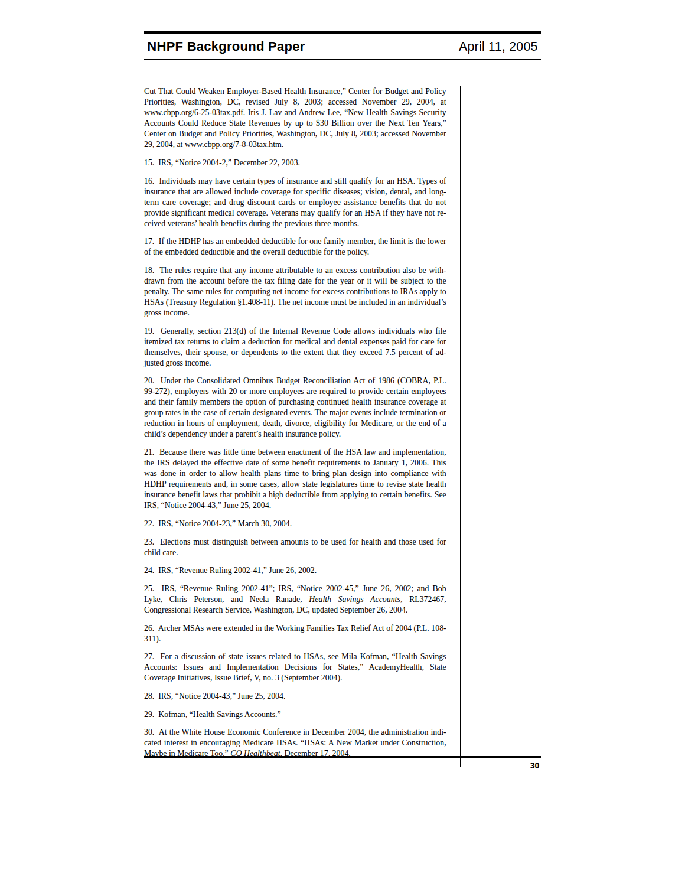NHPF Background Paper
April 11, 2005
Cut That Could Weaken Employer-Based Health Insurance,” Center for Budget and Policy Priorities, Washington, DC, revised July 8, 2003; accessed November 29, 2004, at www.cbpp.org/6-25-03tax.pdf. Iris J. Lav and Andrew Lee, “New Health Savings Security Accounts Could Reduce State Revenues by up to $30 Billion over the Next Ten Years,” Center on Budget and Policy Priorities, Washington, DC, July 8, 2003; accessed November 29, 2004, at www.cbpp.org/7-8-03tax.htm.
15. IRS, “Notice 2004-2,” December 22, 2003.
16. Individuals may have certain types of insurance and still qualify for an HSA. Types of insurance that are allowed include coverage for specific diseases; vision, dental, and long-term care coverage; and drug discount cards or employee assistance benefits that do not provide significant medical coverage. Veterans may qualify for an HSA if they have not received veterans’ health benefits during the previous three months.
17. If the HDHP has an embedded deductible for one family member, the limit is the lower of the embedded deductible and the overall deductible for the policy.
18. The rules require that any income attributable to an excess contribution also be withdrawn from the account before the tax filing date for the year or it will be subject to the penalty. The same rules for computing net income for excess contributions to IRAs apply to HSAs (Treasury Regulation §1.408-11). The net income must be included in an individual’s gross income.
19. Generally, section 213(d) of the Internal Revenue Code allows individuals who file itemized tax returns to claim a deduction for medical and dental expenses paid for care for themselves, their spouse, or dependents to the extent that they exceed 7.5 percent of adjusted gross income.
20. Under the Consolidated Omnibus Budget Reconciliation Act of 1986 (COBRA, P.L. 99-272), employers with 20 or more employees are required to provide certain employees and their family members the option of purchasing continued health insurance coverage at group rates in the case of certain designated events. The major events include termination or reduction in hours of employment, death, divorce, eligibility for Medicare, or the end of a child’s dependency under a parent’s health insurance policy.
21. Because there was little time between enactment of the HSA law and implementation, the IRS delayed the effective date of some benefit requirements to January 1, 2006. This was done in order to allow health plans time to bring plan design into compliance with HDHP requirements and, in some cases, allow state legislatures time to revise state health insurance benefit laws that prohibit a high deductible from applying to certain benefits. See IRS, “Notice 2004-43,” June 25, 2004.
22. IRS, “Notice 2004-23,” March 30, 2004.
23. Elections must distinguish between amounts to be used for health and those used for child care.
24. IRS, “Revenue Ruling 2002-41,” June 26, 2002.
25. IRS, “Revenue Ruling 2002-41”; IRS, “Notice 2002-45,” June 26, 2002; and Bob Lyke, Chris Peterson, and Neela Ranade, Health Savings Accounts, RL372467, Congressional Research Service, Washington, DC, updated September 26, 2004.
26. Archer MSAs were extended in the Working Families Tax Relief Act of 2004 (P.L. 108-311).
27. For a discussion of state issues related to HSAs, see Mila Kofman, “Health Savings Accounts: Issues and Implementation Decisions for States,” AcademyHealth, State Coverage Initiatives, Issue Brief, V, no. 3 (September 2004).
28. IRS, “Notice 2004-43,” June 25, 2004.
29. Kofman, “Health Savings Accounts.”
30. At the White House Economic Conference in December 2004, the administration indicated interest in encouraging Medicare HSAs. “HSAs: A New Market under Construction, Maybe in Medicare Too,” CQ Healthbeat, December 17, 2004.
30